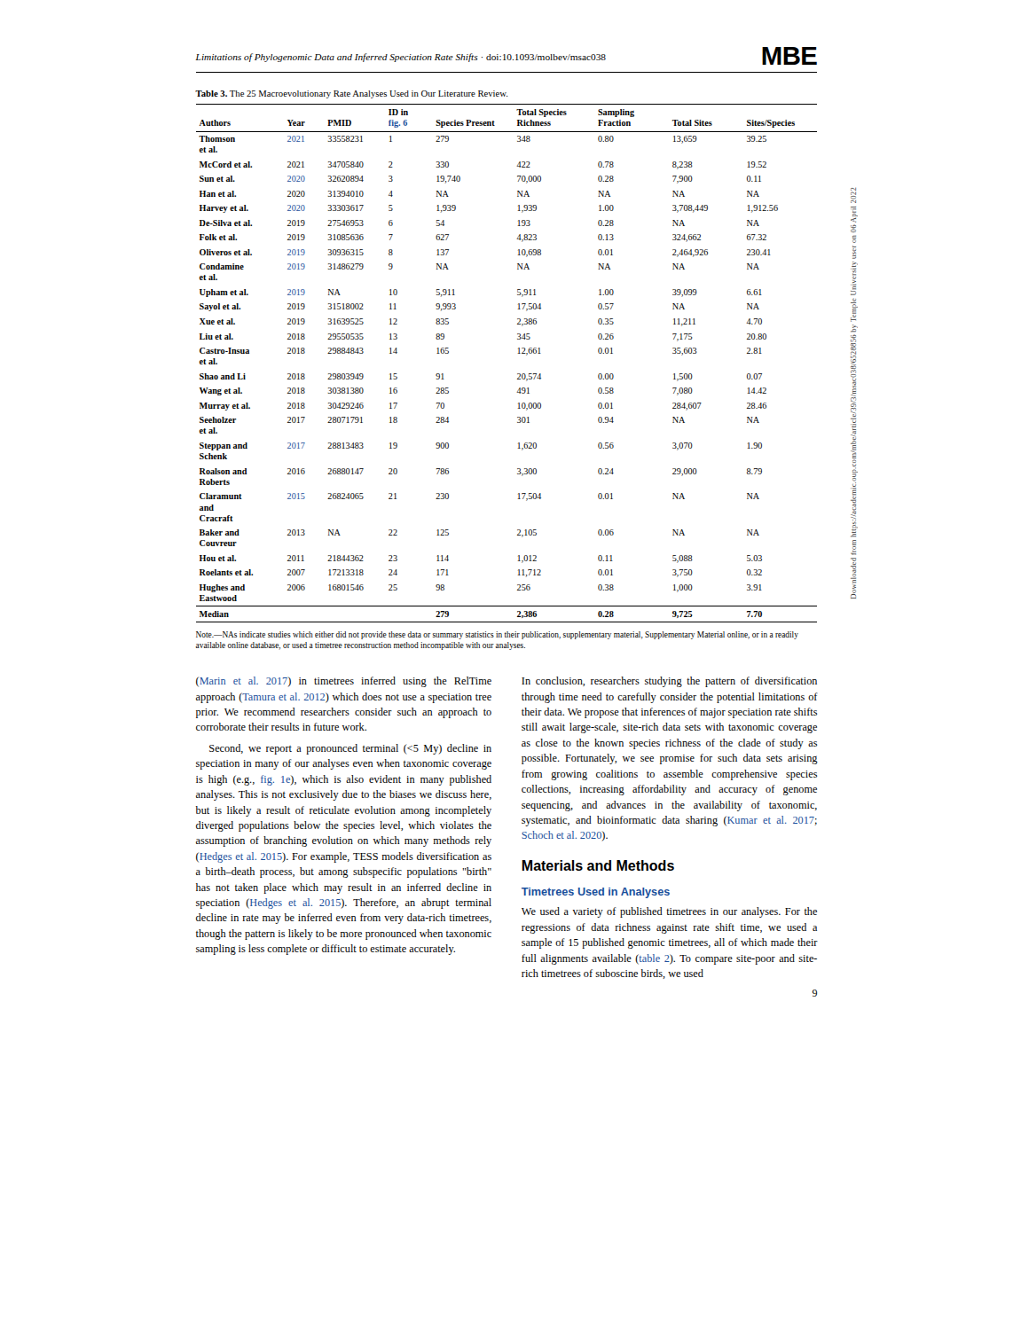Limitations of Phylogenomic Data and Inferred Speciation Rate Shifts · doi:10.1093/molbev/msac038
MBE
Table 3. The 25 Macroevolutionary Rate Analyses Used in Our Literature Review.
| Authors | Year | PMID | ID in fig. 6 | Species Present | Total Species Richness | Sampling Fraction | Total Sites | Sites/Species |
| --- | --- | --- | --- | --- | --- | --- | --- | --- |
| Thomson et al. | 2021 | 33558231 | 1 | 279 | 348 | 0.80 | 13,659 | 39.25 |
| McCord et al. | 2021 | 34705840 | 2 | 330 | 422 | 0.78 | 8,238 | 19.52 |
| Sun et al. | 2020 | 32620894 | 3 | 19,740 | 70,000 | 0.28 | 7,900 | 0.11 |
| Han et al. | 2020 | 31394010 | 4 | NA | NA | NA | NA | NA |
| Harvey et al. | 2020 | 33303617 | 5 | 1,939 | 1,939 | 1.00 | 3,708,449 | 1,912.56 |
| De-Silva et al. | 2019 | 27546953 | 6 | 54 | 193 | 0.28 | NA | NA |
| Folk et al. | 2019 | 31085636 | 7 | 627 | 4,823 | 0.13 | 324,662 | 67.32 |
| Oliveros et al. | 2019 | 30936315 | 8 | 137 | 10,698 | 0.01 | 2,464,926 | 230.41 |
| Condamine et al. | 2019 | 31486279 | 9 | NA | NA | NA | NA | NA |
| Upham et al. | 2019 | NA | 10 | 5,911 | 5,911 | 1.00 | 39,099 | 6.61 |
| Sayol et al. | 2019 | 31518002 | 11 | 9,993 | 17,504 | 0.57 | NA | NA |
| Xue et al. | 2019 | 31639525 | 12 | 835 | 2,386 | 0.35 | 11,211 | 4.70 |
| Liu et al. | 2018 | 29550535 | 13 | 89 | 345 | 0.26 | 7,175 | 20.80 |
| Castro-Insua et al. | 2018 | 29884843 | 14 | 165 | 12,661 | 0.01 | 35,603 | 2.81 |
| Shao and Li | 2018 | 29803949 | 15 | 91 | 20,574 | 0.00 | 1,500 | 0.07 |
| Wang et al. | 2018 | 30381380 | 16 | 285 | 491 | 0.58 | 7,080 | 14.42 |
| Murray et al. | 2018 | 30429246 | 17 | 70 | 10,000 | 0.01 | 284,607 | 28.46 |
| Seeholzer et al. | 2017 | 28071791 | 18 | 284 | 301 | 0.94 | NA | NA |
| Steppan and Schenk | 2017 | 28813483 | 19 | 900 | 1,620 | 0.56 | 3,070 | 1.90 |
| Roalson and Roberts | 2016 | 26880147 | 20 | 786 | 3,300 | 0.24 | 29,000 | 8.79 |
| Claramunt and Cracraft | 2015 | 26824065 | 21 | 230 | 17,504 | 0.01 | NA | NA |
| Baker and Couvreur | 2013 | NA | 22 | 125 | 2,105 | 0.06 | NA | NA |
| Hou et al. | 2011 | 21844362 | 23 | 114 | 1,012 | 0.11 | 5,088 | 5.03 |
| Roelants et al. | 2007 | 17213318 | 24 | 171 | 11,712 | 0.01 | 3,750 | 0.32 |
| Hughes and Eastwood | 2006 | 16801546 | 25 | 98 | 256 | 0.38 | 1,000 | 3.91 |
| Median | | | | 279 | 2,386 | 0.28 | 9,725 | 7.70 |
Note.—NAs indicate studies which either did not provide these data or summary statistics in their publication, supplementary material, Supplementary Material online, or in a readily available online database, or used a timetree reconstruction method incompatible with our analyses.
(Marin et al. 2017) in timetrees inferred using the RelTime approach (Tamura et al. 2012) which does not use a speciation tree prior. We recommend researchers consider such an approach to corroborate their results in future work.
Second, we report a pronounced terminal (<5 My) decline in speciation in many of our analyses even when taxonomic coverage is high (e.g., fig. 1e), which is also evident in many published analyses. This is not exclusively due to the biases we discuss here, but is likely a result of reticulate evolution among incompletely diverged populations below the species level, which violates the assumption of branching evolution on which many methods rely (Hedges et al. 2015). For example, TESS models diversification as a birth–death process, but among subspecific populations "birth" has not taken place which may result in an inferred decline in speciation (Hedges et al. 2015). Therefore, an abrupt terminal decline in rate may be inferred even from very data-rich timetrees, though the pattern is likely to be more pronounced when taxonomic sampling is less complete or difficult to estimate accurately.
In conclusion, researchers studying the pattern of diversification through time need to carefully consider the potential limitations of their data. We propose that inferences of major speciation rate shifts still await large-scale, site-rich data sets with taxonomic coverage as close to the known species richness of the clade of study as possible. Fortunately, we see promise for such data sets arising from growing coalitions to assemble comprehensive species collections, increasing affordability and accuracy of genome sequencing, and advances in the availability of taxonomic, systematic, and bioinformatic data sharing (Kumar et al. 2017; Schoch et al. 2020).
Materials and Methods
Timetrees Used in Analyses
We used a variety of published timetrees in our analyses. For the regressions of data richness against rate shift time, we used a sample of 15 published genomic timetrees, all of which made their full alignments available (table 2). To compare site-poor and site-rich timetrees of suboscine birds, we used
Downloaded from https://academic.oup.com/mbe/article/39/3/msac038/6528856 by Temple University user on 06 April 2022
9